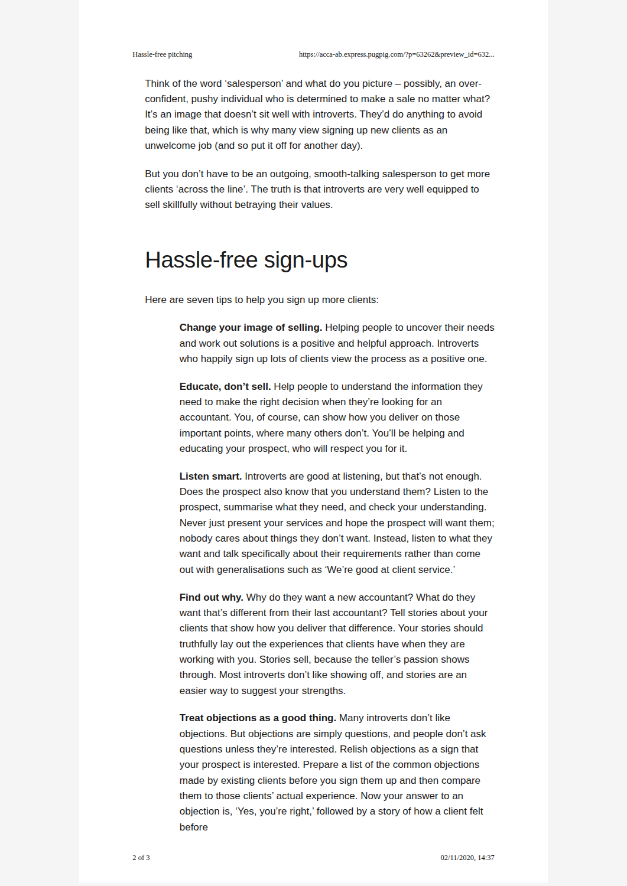Hassle-free pitching https://acca-ab.express.pugpig.com/?p=63262&preview_id=632...
Think of the word ‘salesperson’ and what do you picture – possibly, an over-confident, pushy individual who is determined to make a sale no matter what? It’s an image that doesn’t sit well with introverts. They’d do anything to avoid being like that, which is why many view signing up new clients as an unwelcome job (and so put it off for another day).
But you don’t have to be an outgoing, smooth-talking salesperson to get more clients ‘across the line’. The truth is that introverts are very well equipped to sell skillfully without betraying their values.
Hassle-free sign-ups
Here are seven tips to help you sign up more clients:
Change your image of selling. Helping people to uncover their needs and work out solutions is a positive and helpful approach. Introverts who happily sign up lots of clients view the process as a positive one.
Educate, don’t sell. Help people to understand the information they need to make the right decision when they’re looking for an accountant. You, of course, can show how you deliver on those important points, where many others don’t. You’ll be helping and educating your prospect, who will respect you for it.
Listen smart. Introverts are good at listening, but that’s not enough. Does the prospect also know that you understand them? Listen to the prospect, summarise what they need, and check your understanding. Never just present your services and hope the prospect will want them; nobody cares about things they don’t want. Instead, listen to what they want and talk specifically about their requirements rather than come out with generalisations such as ‘We’re good at client service.’
Find out why. Why do they want a new accountant? What do they want that’s different from their last accountant? Tell stories about your clients that show how you deliver that difference. Your stories should truthfully lay out the experiences that clients have when they are working with you. Stories sell, because the teller’s passion shows through. Most introverts don’t like showing off, and stories are an easier way to suggest your strengths.
Treat objections as a good thing. Many introverts don’t like objections. But objections are simply questions, and people don’t ask questions unless they’re interested. Relish objections as a sign that your prospect is interested. Prepare a list of the common objections made by existing clients before you sign them up and then compare them to those clients’ actual experience. Now your answer to an objection is, ‘Yes, you’re right,’ followed by a story of how a client felt before
2 of 3 02/11/2020, 14:37